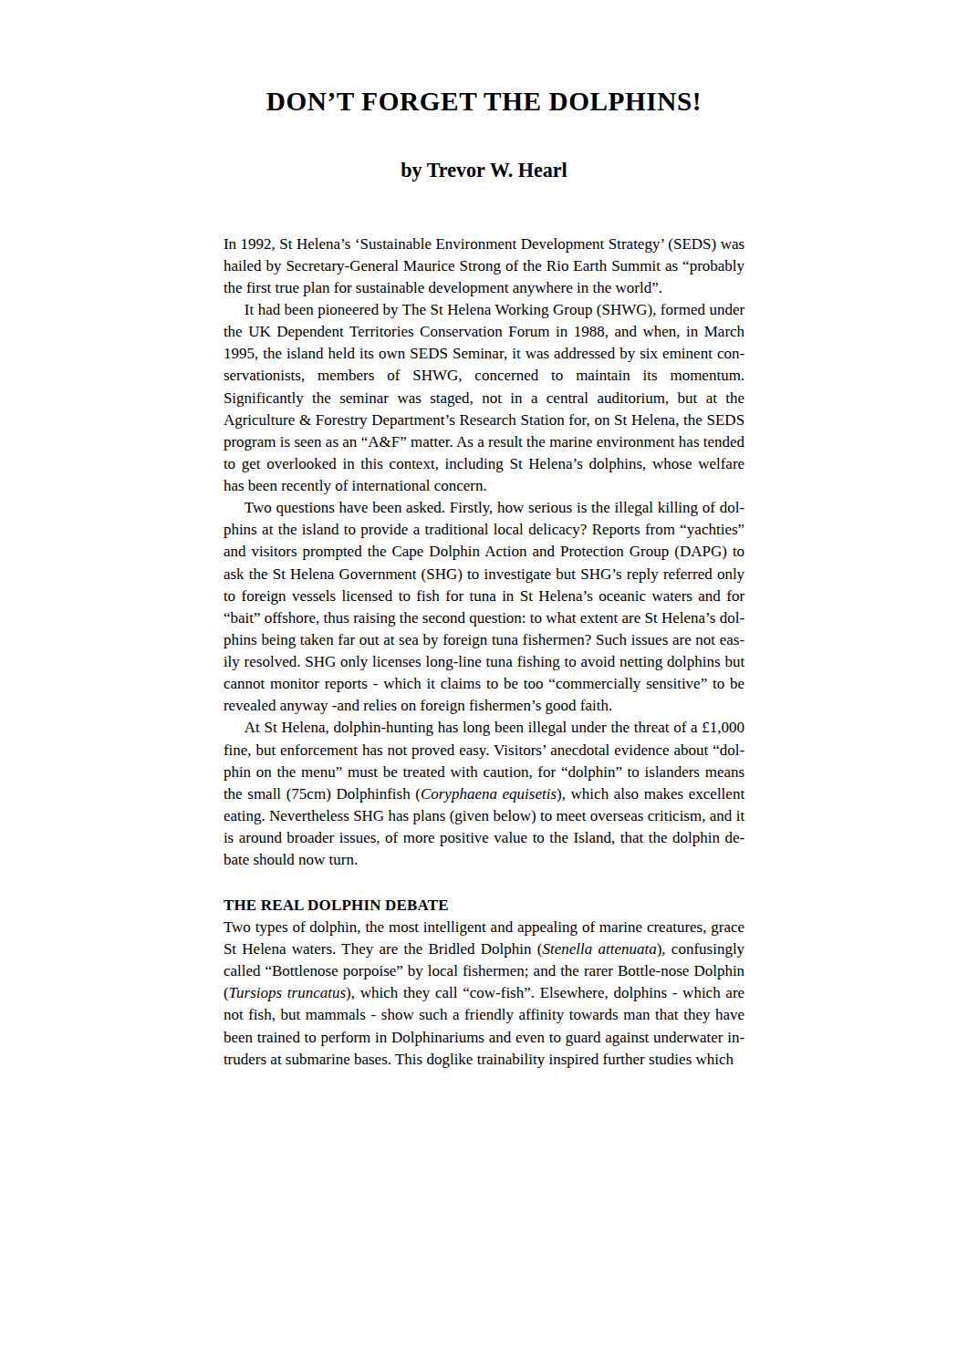DON’T FORGET THE DOLPHINS!
by Trevor W. Hearl
In 1992, St Helena’s ‘Sustainable Environment Development Strategy’ (SEDS) was hailed by Secretary-General Maurice Strong of the Rio Earth Summit as “probably the first true plan for sustainable development anywhere in the world”.
It had been pioneered by The St Helena Working Group (SHWG), formed under the UK Dependent Territories Conservation Forum in 1988, and when, in March 1995, the island held its own SEDS Seminar, it was addressed by six eminent conservationists, members of SHWG, concerned to maintain its momentum. Significantly the seminar was staged, not in a central auditorium, but at the Agriculture & Forestry Department’s Research Station for, on St Helena, the SEDS program is seen as an “A&F” matter. As a result the marine environment has tended to get overlooked in this context, including St Helena’s dolphins, whose welfare has been recently of international concern.
Two questions have been asked. Firstly, how serious is the illegal killing of dolphins at the island to provide a traditional local delicacy? Reports from “yachties” and visitors prompted the Cape Dolphin Action and Protection Group (DAPG) to ask the St Helena Government (SHG) to investigate but SHG’s reply referred only to foreign vessels licensed to fish for tuna in St Helena’s oceanic waters and for “bait” offshore, thus raising the second question: to what extent are St Helena’s dolphins being taken far out at sea by foreign tuna fishermen? Such issues are not easily resolved. SHG only licenses long-line tuna fishing to avoid netting dolphins but cannot monitor reports - which it claims to be too “commercially sensitive” to be revealed anyway -and relies on foreign fishermen’s good faith.
At St Helena, dolphin-hunting has long been illegal under the threat of a £1,000 fine, but enforcement has not proved easy. Visitors’ anecdotal evidence about “dolphin on the menu” must be treated with caution, for “dolphin” to islanders means the small (75cm) Dolphinfish (Coryphaena equisetis), which also makes excellent eating. Nevertheless SHG has plans (given below) to meet overseas criticism, and it is around broader issues, of more positive value to the Island, that the dolphin debate should now turn.
The Real Dolphin Debate
Two types of dolphin, the most intelligent and appealing of marine creatures, grace St Helena waters. They are the Bridled Dolphin (Stenella attenuata), confusingly called “Bottlenose porpoise” by local fishermen; and the rarer Bottle-nose Dolphin (Tursiops truncatus), which they call “cow-fish”. Elsewhere, dolphins - which are not fish, but mammals - show such a friendly affinity towards man that they have been trained to perform in Dolphinariums and even to guard against underwater intruders at submarine bases. This doglike trainability inspired further studies which